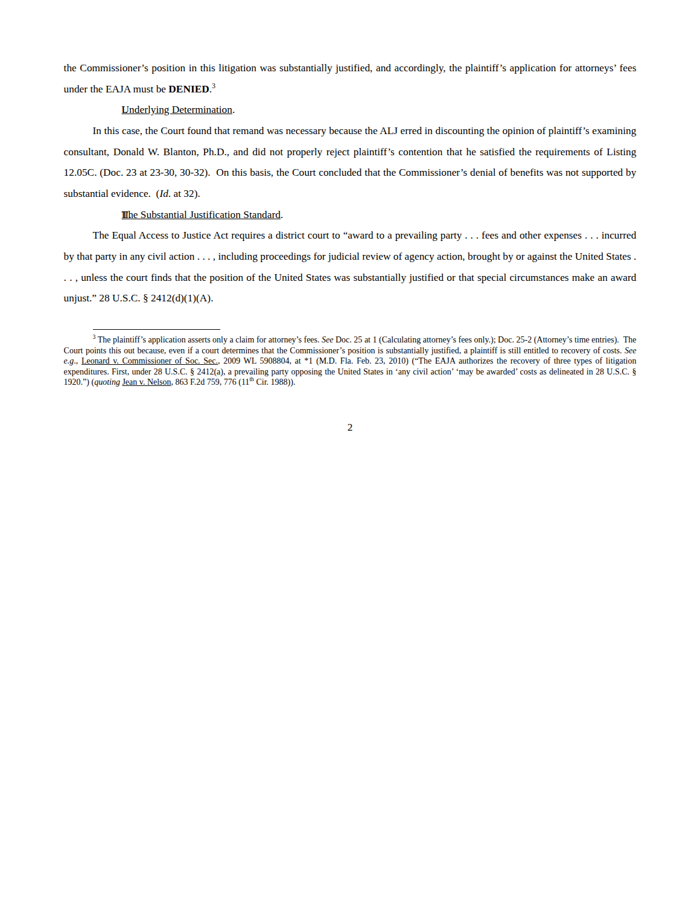the Commissioner’s position in this litigation was substantially justified, and accordingly, the plaintiff’s application for attorneys’ fees under the EAJA must be DENIED.3
I. Underlying Determination.
In this case, the Court found that remand was necessary because the ALJ erred in discounting the opinion of plaintiff’s examining consultant, Donald W. Blanton, Ph.D., and did not properly reject plaintiff’s contention that he satisfied the requirements of Listing 12.05C. (Doc. 23 at 23-30, 30-32). On this basis, the Court concluded that the Commissioner’s denial of benefits was not supported by substantial evidence. (Id. at 32).
II. The Substantial Justification Standard.
The Equal Access to Justice Act requires a district court to “award to a prevailing party . . . fees and other expenses . . . incurred by that party in any civil action . . . , including proceedings for judicial review of agency action, brought by or against the United States . . . , unless the court finds that the position of the United States was substantially justified or that special circumstances make an award unjust.” 28 U.S.C. § 2412(d)(1)(A).
3 The plaintiff’s application asserts only a claim for attorney’s fees. See Doc. 25 at 1 (Calculating attorney’s fees only.); Doc. 25-2 (Attorney’s time entries). The Court points this out because, even if a court determines that the Commissioner’s position is substantially justified, a plaintiff is still entitled to recovery of costs. See e.g., Leonard v. Commissioner of Soc. Sec., 2009 WL 5908804, at *1 (M.D. Fla. Feb. 23, 2010) (“The EAJA authorizes the recovery of three types of litigation expenditures. First, under 28 U.S.C. § 2412(a), a prevailing party opposing the United States in ‘any civil action’ ‘may be awarded’ costs as delineated in 28 U.S.C. § 1920.”) (quoting Jean v. Nelson, 863 F.2d 759, 776 (11th Cir. 1988)).
2